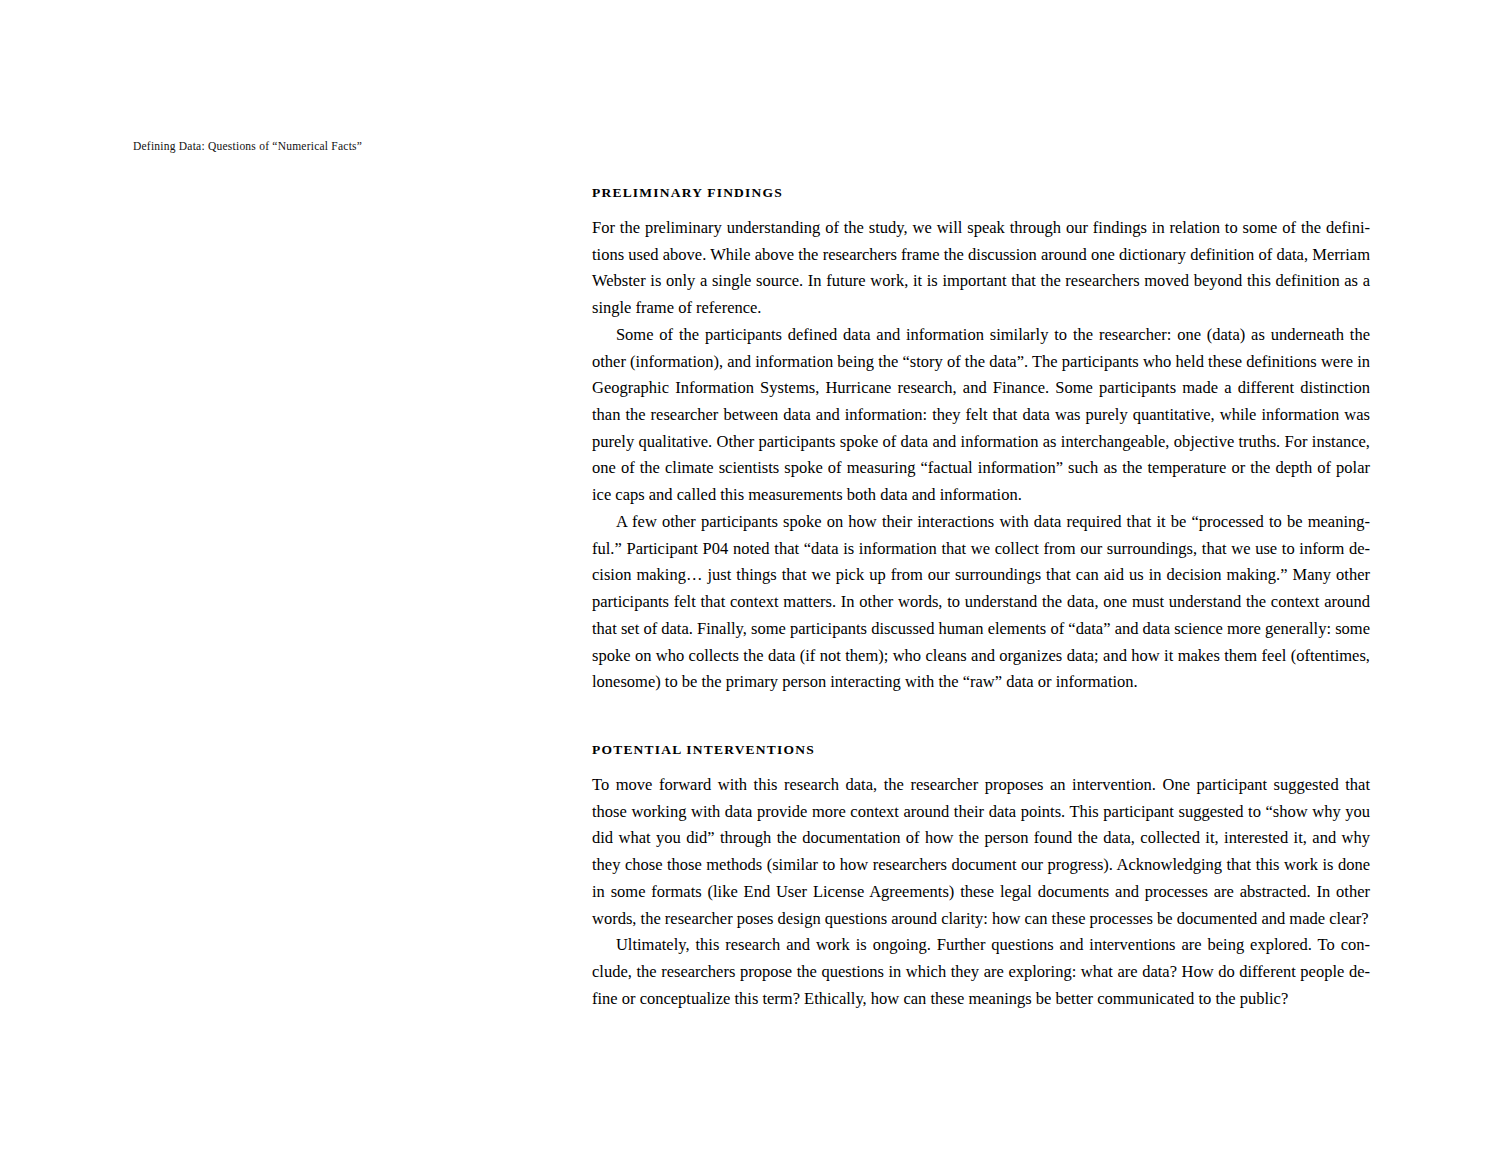Defining Data: Questions of “Numerical Facts”
Preliminary Findings
For the preliminary understanding of the study, we will speak through our findings in relation to some of the definitions used above. While above the researchers frame the discussion around one dictionary definition of data, Merriam Webster is only a single source. In future work, it is important that the researchers moved beyond this definition as a single frame of reference.
Some of the participants defined data and information similarly to the researcher: one (data) as underneath the other (information), and information being the “story of the data”. The participants who held these definitions were in Geographic Information Systems, Hurricane research, and Finance. Some participants made a different distinction than the researcher between data and information: they felt that data was purely quantitative, while information was purely qualitative. Other participants spoke of data and information as interchangeable, objective truths. For instance, one of the climate scientists spoke of measuring “factual information” such as the temperature or the depth of polar ice caps and called this measurements both data and information.
A few other participants spoke on how their interactions with data required that it be “processed to be meaningful.” Participant P04 noted that “data is information that we collect from our surroundings, that we use to inform decision making… just things that we pick up from our surroundings that can aid us in decision making.” Many other participants felt that context matters. In other words, to understand the data, one must understand the context around that set of data. Finally, some participants discussed human elements of “data” and data science more generally: some spoke on who collects the data (if not them); who cleans and organizes data; and how it makes them feel (oftentimes, lonesome) to be the primary person interacting with the “raw” data or information.
Potential Interventions
To move forward with this research data, the researcher proposes an intervention. One participant suggested that those working with data provide more context around their data points. This participant suggested to “show why you did what you did” through the documentation of how the person found the data, collected it, interested it, and why they chose those methods (similar to how researchers document our progress). Acknowledging that this work is done in some formats (like End User License Agreements) these legal documents and processes are abstracted. In other words, the researcher poses design questions around clarity: how can these processes be documented and made clear?
Ultimately, this research and work is ongoing. Further questions and interventions are being explored. To conclude, the researchers propose the questions in which they are exploring: what are data? How do different people define or conceptualize this term? Ethically, how can these meanings be better communicated to the public?